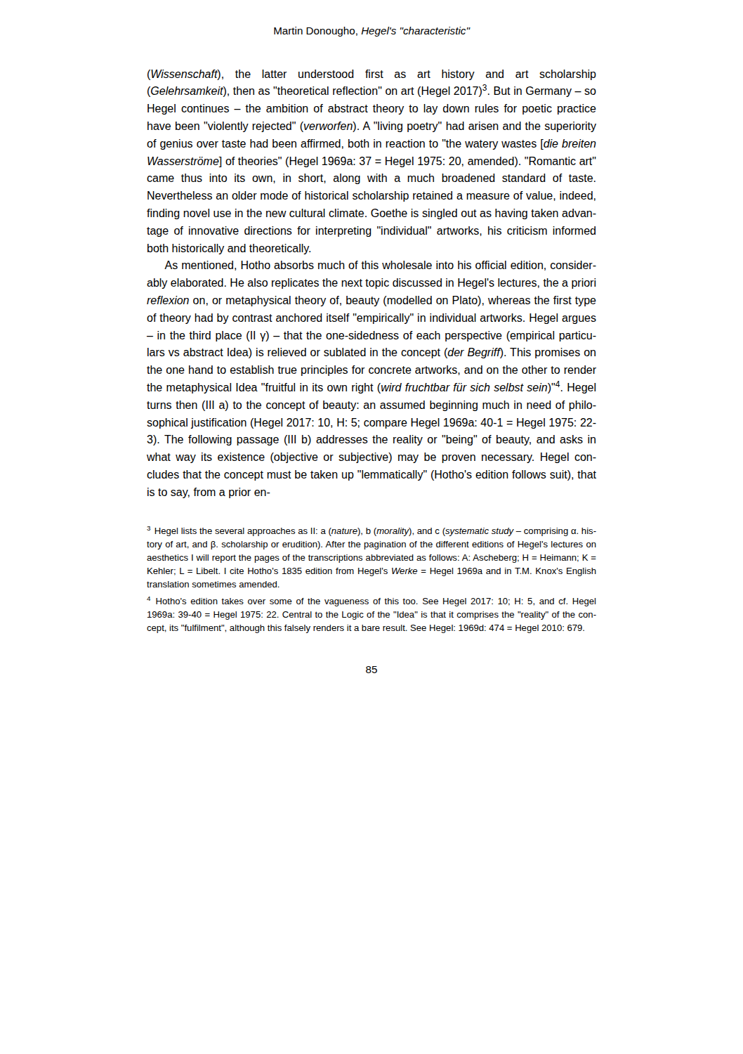Martin Donougho, Hegel's "characteristic"
(Wissenschaft), the latter understood first as art history and art scholarship (Gelehrsamkeit), then as "theoretical reflection" on art (Hegel 2017)3. But in Germany – so Hegel continues – the ambition of abstract theory to lay down rules for poetic practice have been "violently rejected" (verworfen). A "living poetry" had arisen and the superiority of genius over taste had been affirmed, both in reaction to "the watery wastes [die breiten Wasserströme] of theories" (Hegel 1969a: 37 = Hegel 1975: 20, amended). "Romantic art" came thus into its own, in short, along with a much broadened standard of taste. Nevertheless an older mode of historical scholarship retained a measure of value, indeed, finding novel use in the new cultural climate. Goethe is singled out as having taken advantage of innovative directions for interpreting "individual" artworks, his criticism informed both historically and theoretically.
As mentioned, Hotho absorbs much of this wholesale into his official edition, considerably elaborated. He also replicates the next topic discussed in Hegel's lectures, the a priori reflexion on, or metaphysical theory of, beauty (modelled on Plato), whereas the first type of theory had by contrast anchored itself "empirically" in individual artworks. Hegel argues – in the third place (II γ) – that the one-sidedness of each perspective (empirical particulars vs abstract Idea) is relieved or sublated in the concept (der Begriff). This promises on the one hand to establish true principles for concrete artworks, and on the other to render the metaphysical Idea "fruitful in its own right (wird fruchtbar für sich selbst sein)"4. Hegel turns then (III a) to the concept of beauty: an assumed beginning much in need of philosophical justification (Hegel 2017: 10, H: 5; compare Hegel 1969a: 40-1 = Hegel 1975: 22-3). The following passage (III b) addresses the reality or "being" of beauty, and asks in what way its existence (objective or subjective) may be proven necessary. Hegel concludes that the concept must be taken up "lemmatically" (Hotho's edition follows suit), that is to say, from a prior en-
3 Hegel lists the several approaches as II: a (nature), b (morality), and c (systematic study – comprising α. history of art, and β. scholarship or erudition). After the pagination of the different editions of Hegel's lectures on aesthetics I will report the pages of the transcriptions abbreviated as follows: A: Ascheberg; H = Heimann; K = Kehler; L = Libelt. I cite Hotho's 1835 edition from Hegel's Werke = Hegel 1969a and in T.M. Knox's English translation sometimes amended.
4 Hotho's edition takes over some of the vagueness of this too. See Hegel 2017: 10; H: 5, and cf. Hegel 1969a: 39-40 = Hegel 1975: 22. Central to the Logic of the "Idea" is that it comprises the "reality" of the concept, its "fulfilment", although this falsely renders it a bare result. See Hegel: 1969d: 474 = Hegel 2010: 679.
85